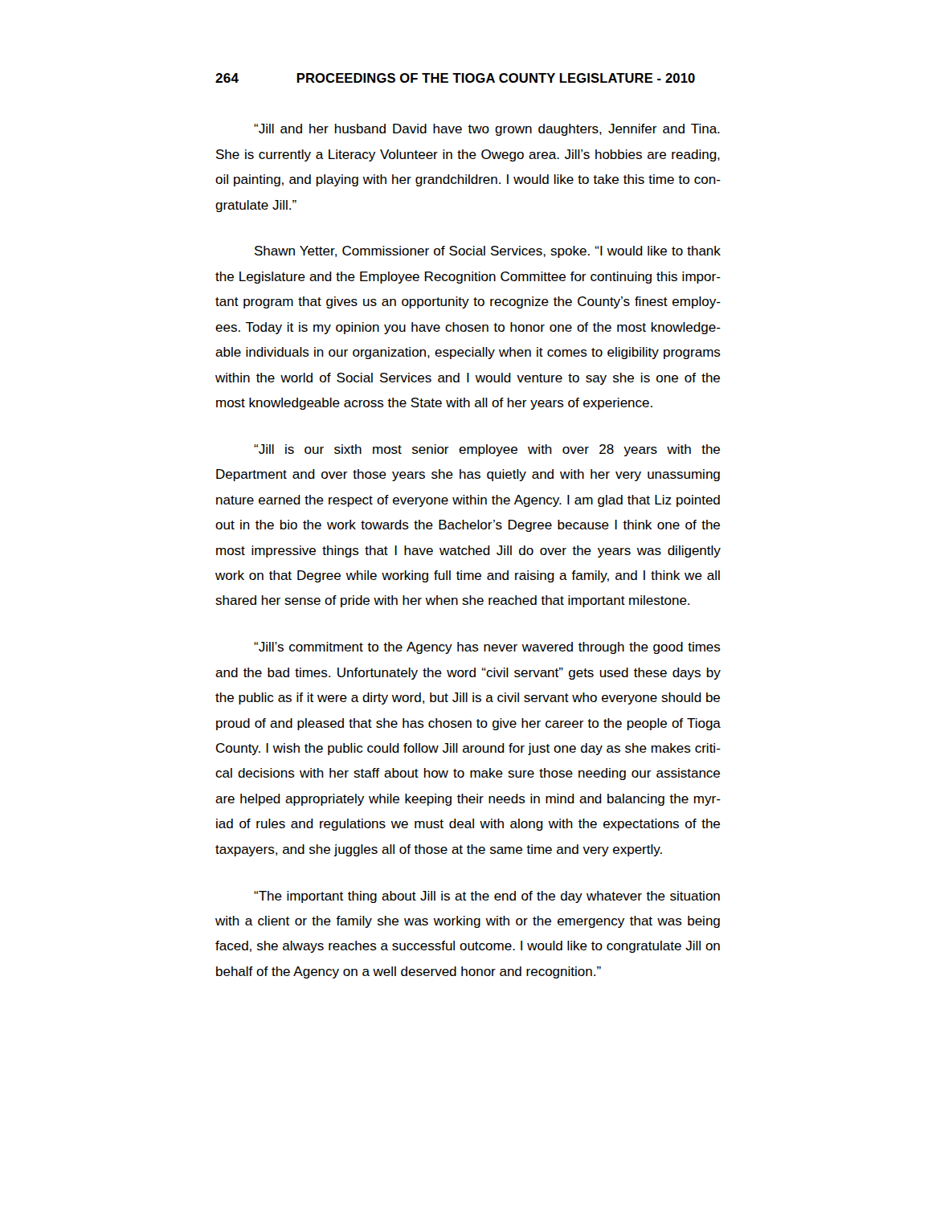264
PROCEEDINGS OF THE TIOGA COUNTY LEGISLATURE - 2010
“Jill and her husband David have two grown daughters, Jennifer and Tina. She is currently a Literacy Volunteer in the Owego area. Jill’s hobbies are reading, oil painting, and playing with her grandchildren. I would like to take this time to congratulate Jill.”
Shawn Yetter, Commissioner of Social Services, spoke. “I would like to thank the Legislature and the Employee Recognition Committee for continuing this important program that gives us an opportunity to recognize the County’s finest employees. Today it is my opinion you have chosen to honor one of the most knowledgeable individuals in our organization, especially when it comes to eligibility programs within the world of Social Services and I would venture to say she is one of the most knowledgeable across the State with all of her years of experience.
“Jill is our sixth most senior employee with over 28 years with the Department and over those years she has quietly and with her very unassuming nature earned the respect of everyone within the Agency. I am glad that Liz pointed out in the bio the work towards the Bachelor’s Degree because I think one of the most impressive things that I have watched Jill do over the years was diligently work on that Degree while working full time and raising a family, and I think we all shared her sense of pride with her when she reached that important milestone.
“Jill’s commitment to the Agency has never wavered through the good times and the bad times. Unfortunately the word “civil servant” gets used these days by the public as if it were a dirty word, but Jill is a civil servant who everyone should be proud of and pleased that she has chosen to give her career to the people of Tioga County. I wish the public could follow Jill around for just one day as she makes critical decisions with her staff about how to make sure those needing our assistance are helped appropriately while keeping their needs in mind and balancing the myriad of rules and regulations we must deal with along with the expectations of the taxpayers, and she juggles all of those at the same time and very expertly.
“The important thing about Jill is at the end of the day whatever the situation with a client or the family she was working with or the emergency that was being faced, she always reaches a successful outcome. I would like to congratulate Jill on behalf of the Agency on a well deserved honor and recognition.”